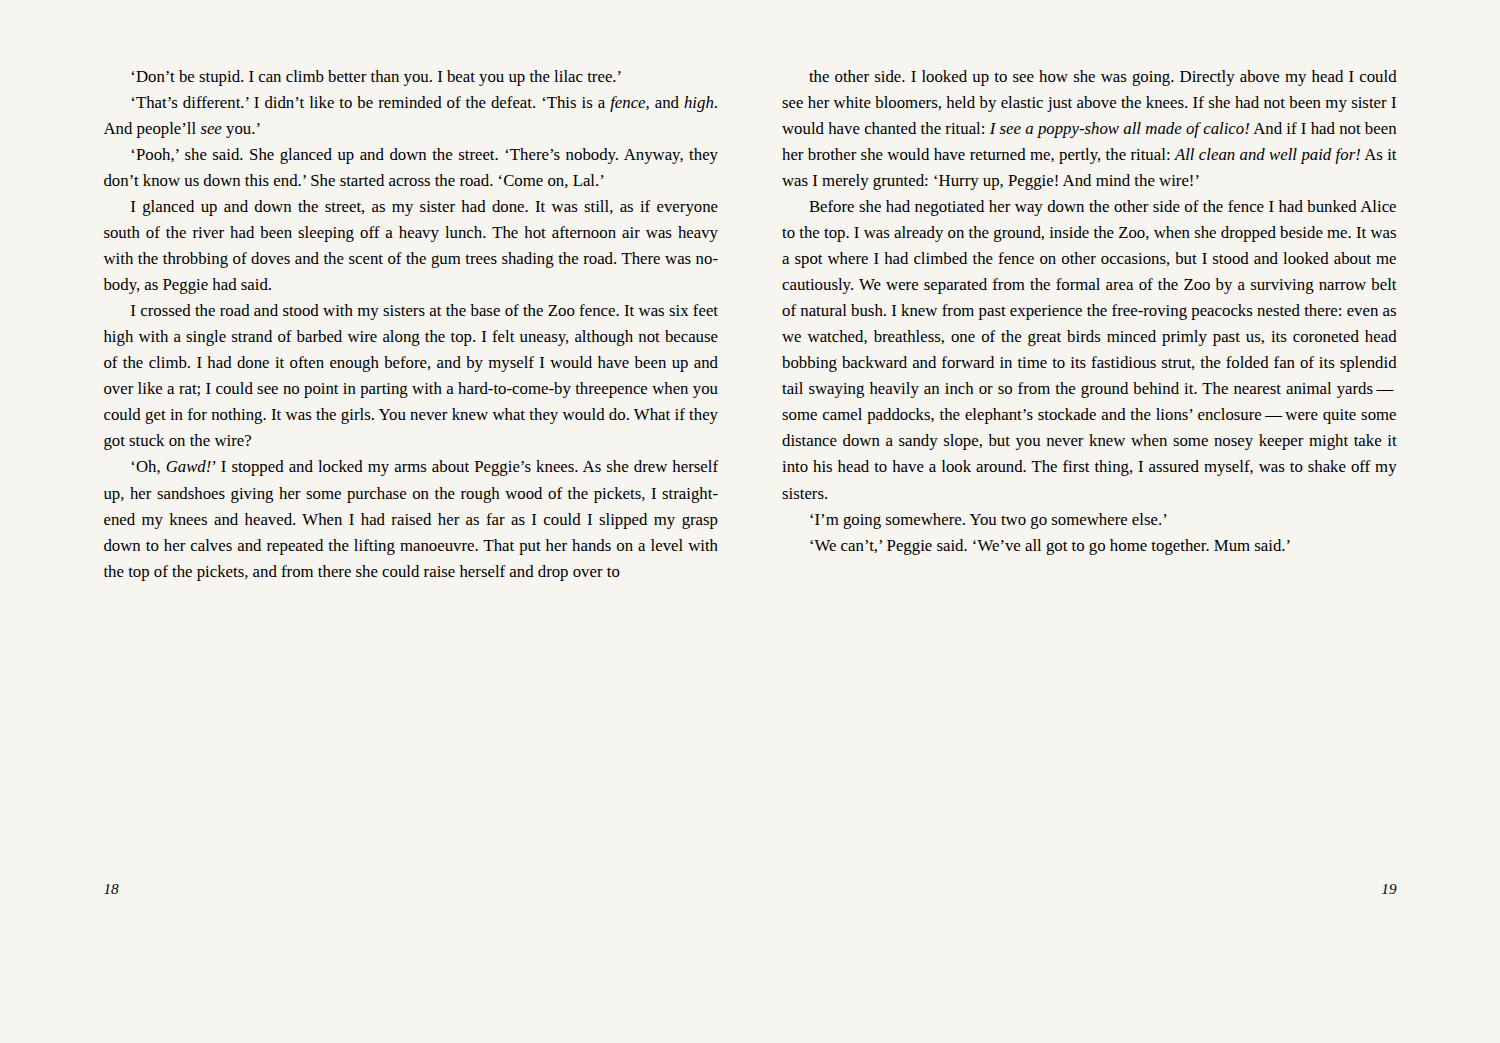‘Don’t be stupid. I can climb better than you. I beat you up the lilac tree.’
‘That’s different.’ I didn’t like to be reminded of the defeat. ‘This is a fence, and high. And people’ll see you.’
‘Pooh,’ she said. She glanced up and down the street. ‘There’s nobody. Anyway, they don’t know us down this end.’ She started across the road. ‘Come on, Lal.’
I glanced up and down the street, as my sister had done. It was still, as if everyone south of the river had been sleeping off a heavy lunch. The hot afternoon air was heavy with the throbbing of doves and the scent of the gum trees shading the road. There was nobody, as Peggie had said.
I crossed the road and stood with my sisters at the base of the Zoo fence. It was six feet high with a single strand of barbed wire along the top. I felt uneasy, although not because of the climb. I had done it often enough before, and by myself I would have been up and over like a rat; I could see no point in parting with a hard-to-come-by threepence when you could get in for nothing. It was the girls. You never knew what they would do. What if they got stuck on the wire?
‘Oh, Gawd!’ I stopped and locked my arms about Peggie’s knees. As she drew herself up, her sandshoes giving her some purchase on the rough wood of the pickets, I straightened my knees and heaved. When I had raised her as far as I could I slipped my grasp down to her calves and repeated the lifting manoeuvre. That put her hands on a level with the top of the pickets, and from there she could raise herself and drop over to
18
the other side. I looked up to see how she was going. Directly above my head I could see her white bloomers, held by elastic just above the knees. If she had not been my sister I would have chanted the ritual: I see a poppy-show all made of calico! And if I had not been her brother she would have returned me, pertly, the ritual: All clean and well paid for! As it was I merely grunted: ‘Hurry up, Peggie! And mind the wire!’
Before she had negotiated her way down the other side of the fence I had bunked Alice to the top. I was already on the ground, inside the Zoo, when she dropped beside me. It was a spot where I had climbed the fence on other occasions, but I stood and looked about me cautiously. We were separated from the formal area of the Zoo by a surviving narrow belt of natural bush. I knew from past experience the free-roving peacocks nested there: even as we watched, breathless, one of the great birds minced primly past us, its coroneted head bobbing backward and forward in time to its fastidious strut, the folded fan of its splendid tail swaying heavily an inch or so from the ground behind it. The nearest animal yards — some camel paddocks, the elephant’s stockade and the lions’ enclosure — were quite some distance down a sandy slope, but you never knew when some nosey keeper might take it into his head to have a look around. The first thing, I assured myself, was to shake off my sisters.
‘I’m going somewhere. You two go somewhere else.’
‘We can’t,’ Peggie said. ‘We’ve all got to go home together. Mum said.’
19